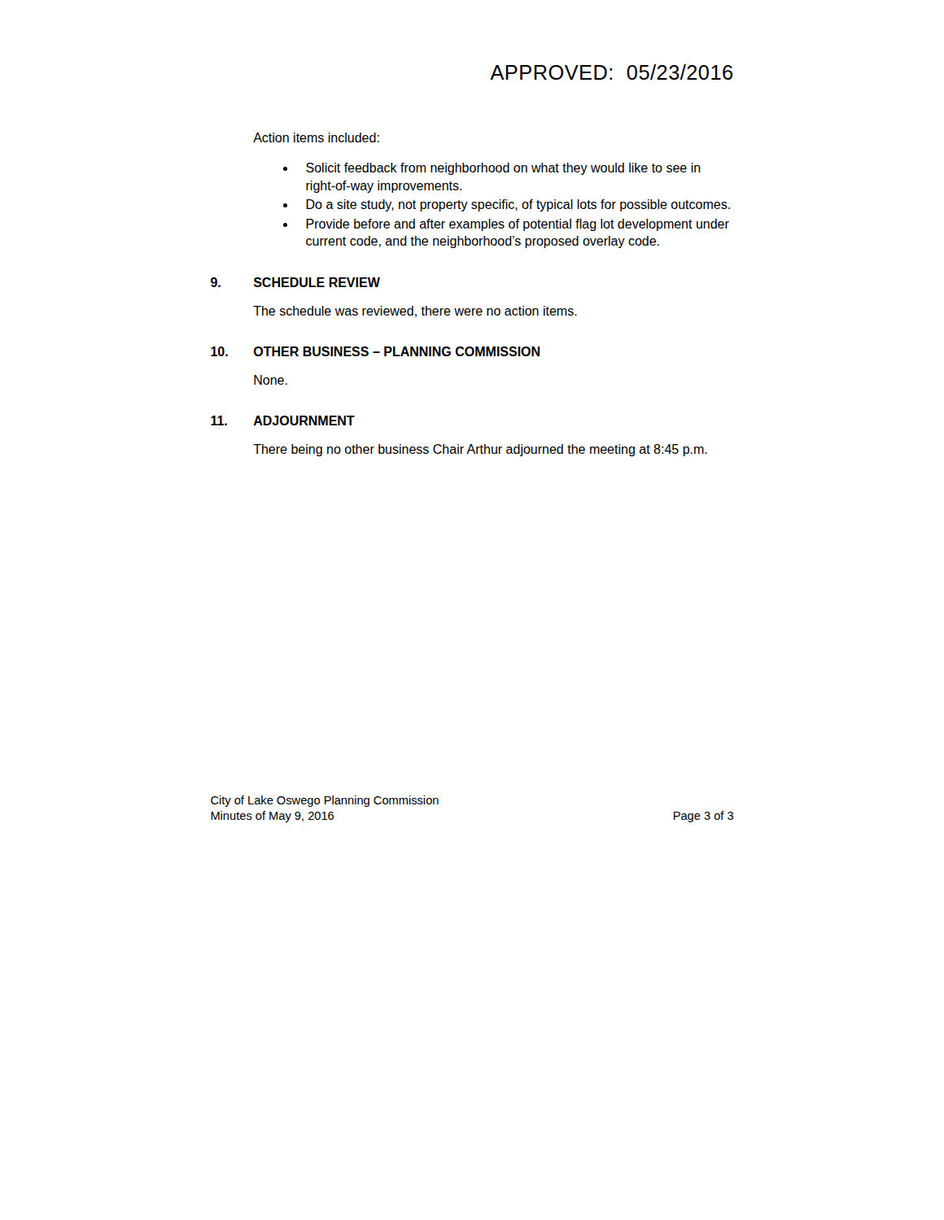APPROVED: 05/23/2016
Action items included:
Solicit feedback from neighborhood on what they would like to see in right-of-way improvements.
Do a site study, not property specific, of typical lots for possible outcomes.
Provide before and after examples of potential flag lot development under current code, and the neighborhood’s proposed overlay code.
9. SCHEDULE REVIEW
The schedule was reviewed, there were no action items.
10. OTHER BUSINESS – PLANNING COMMISSION
None.
11. ADJOURNMENT
There being no other business Chair Arthur adjourned the meeting at 8:45 p.m.
City of Lake Oswego Planning Commission
Minutes of May 9, 2016
Page 3 of 3